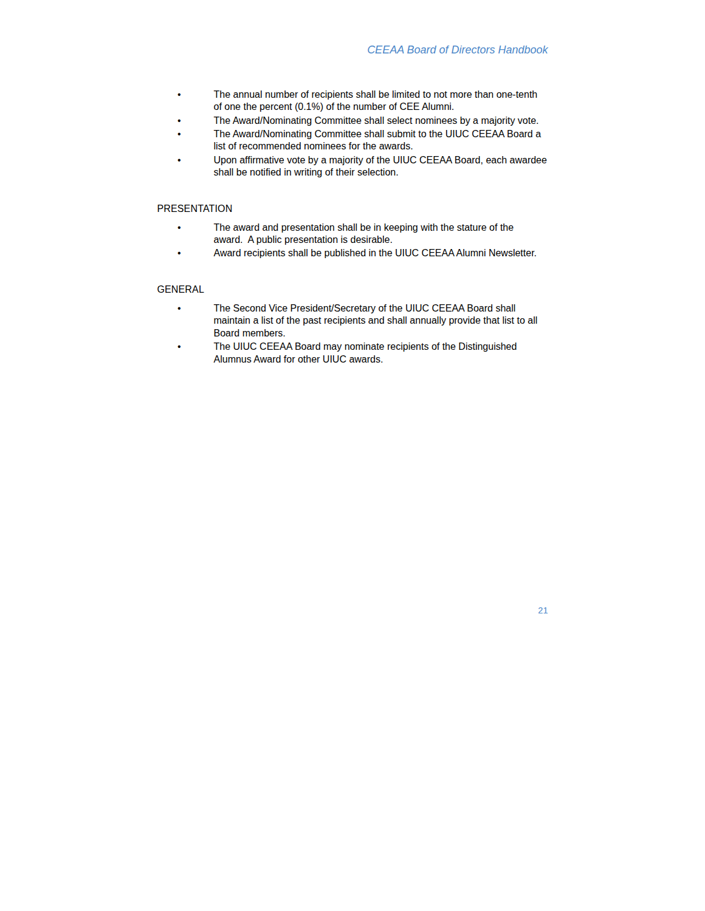CEEAA Board of Directors Handbook
The annual number of recipients shall be limited to not more than one-tenth of one the percent (0.1%) of the number of CEE Alumni.
The Award/Nominating Committee shall select nominees by a majority vote.
The Award/Nominating Committee shall submit to the UIUC CEEAA Board a list of recommended nominees for the awards.
Upon affirmative vote by a majority of the UIUC CEEAA Board, each awardee shall be notified in writing of their selection.
PRESENTATION
The award and presentation shall be in keeping with the stature of the award. A public presentation is desirable.
Award recipients shall be published in the UIUC CEEAA Alumni Newsletter.
GENERAL
The Second Vice President/Secretary of the UIUC CEEAA Board shall maintain a list of the past recipients and shall annually provide that list to all Board members.
The UIUC CEEAA Board may nominate recipients of the Distinguished Alumnus Award for other UIUC awards.
21